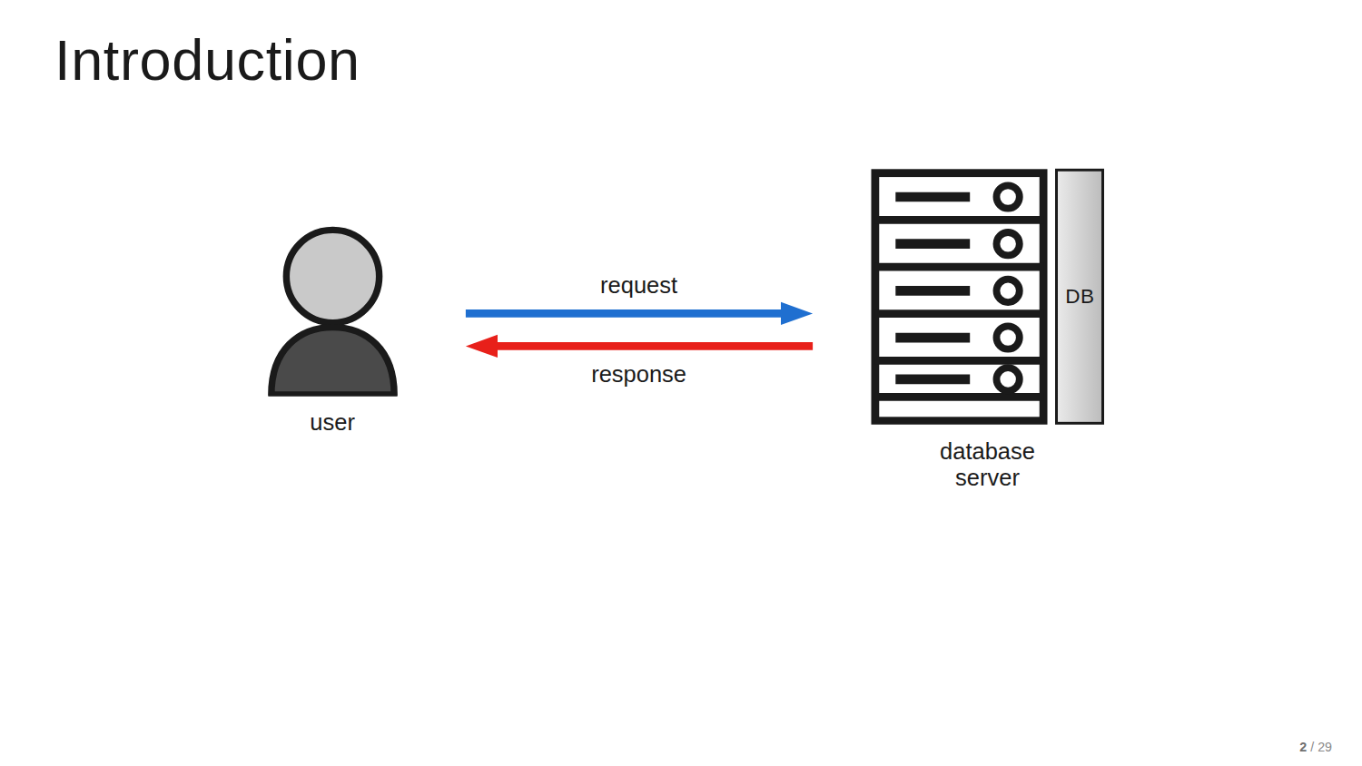Introduction
user
request
response
DB
database
server
2 / 29